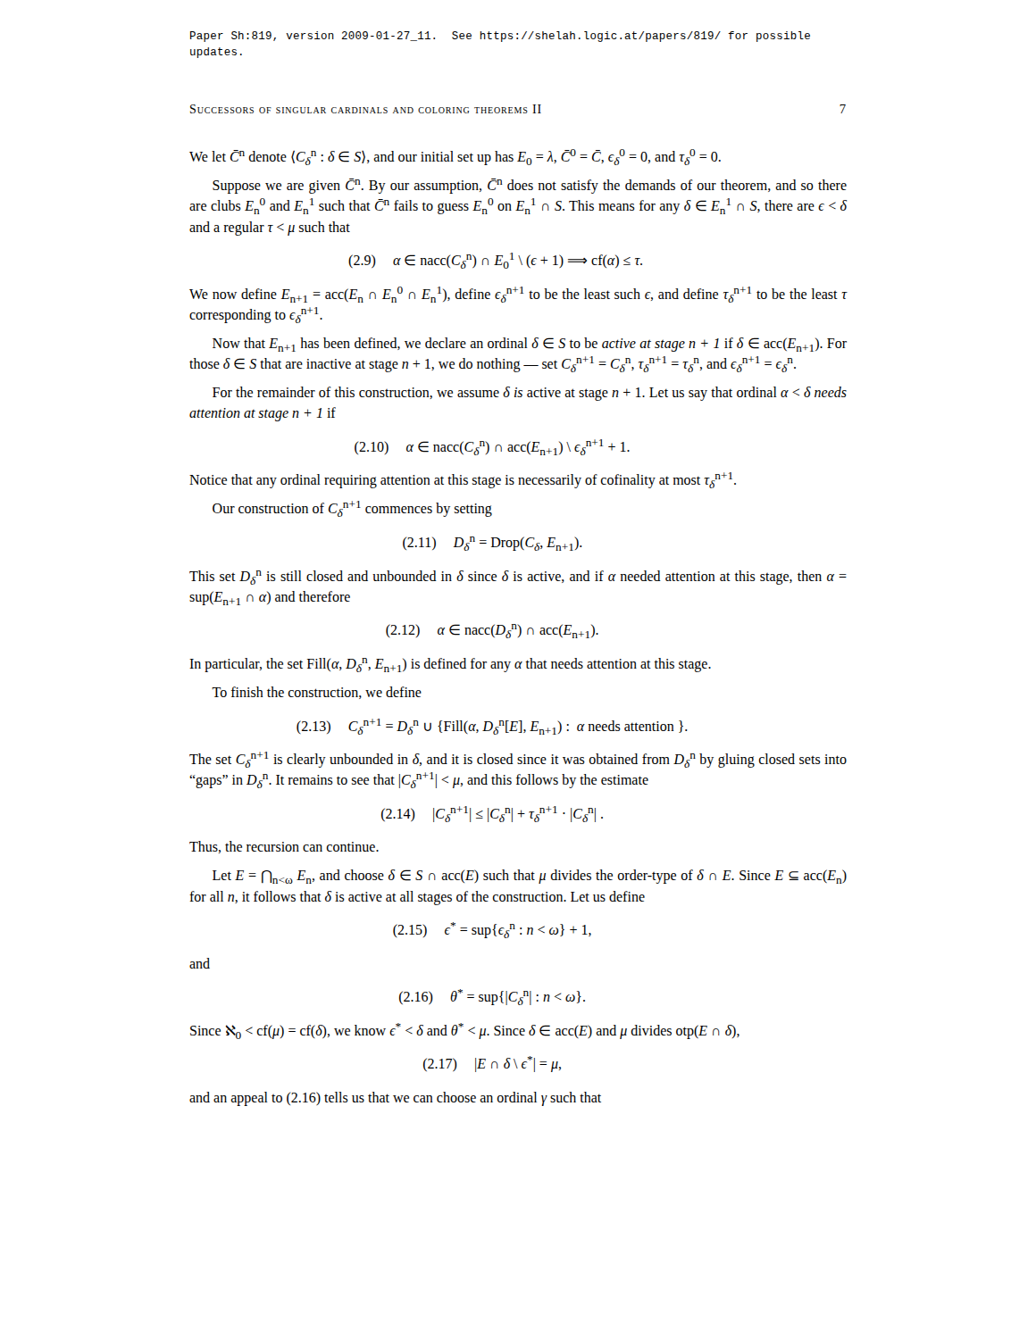Paper Sh:819, version 2009-01-27_11. See https://shelah.logic.at/papers/819/ for possible updates.
Successors of singular cardinals and coloring theorems II 7
We let C̄n denote ⟨Cδn : δ ∈ S⟩, and our initial set up has E0 = λ, C̄0 = C̄, ϵδ0 = 0, and τδ0 = 0.
Suppose we are given C̄n. By our assumption, C̄n does not satisfy the demands of our theorem, and so there are clubs En0 and En1 such that C̄n fails to guess En0 on En1 ∩ S. This means for any δ ∈ En1 ∩ S, there are ϵ < δ and a regular τ < μ such that
(2.9) α ∈ nacc(Cδn) ∩ E01 \ (ϵ + 1) ⟹ cf(α) ≤ τ.
We now define En+1 = acc(En ∩ En0 ∩ En1), define ϵδn+1 to be the least such ϵ, and define τδn+1 to be the least τ corresponding to ϵδn+1.
Now that En+1 has been defined, we declare an ordinal δ ∈ S to be active at stage n + 1 if δ ∈ acc(En+1). For those δ ∈ S that are inactive at stage n + 1, we do nothing — set Cδn+1 = Cδn, τδn+1 = τδn, and ϵδn+1 = ϵδn.
For the remainder of this construction, we assume δ is active at stage n + 1. Let us say that ordinal α < δ needs attention at stage n + 1 if
(2.10) α ∈ nacc(Cδn) ∩ acc(En+1) \ ϵδn+1 + 1.
Notice that any ordinal requiring attention at this stage is necessarily of cofinality at most τδn+1.
Our construction of Cδn+1 commences by setting
(2.11) Dδn = Drop(Cδ, En+1).
This set Dδn is still closed and unbounded in δ since δ is active, and if α needed attention at this stage, then α = sup(En+1 ∩ α) and therefore
(2.12) α ∈ nacc(Dδn) ∩ acc(En+1).
In particular, the set Fill(α, Dδn, En+1) is defined for any α that needs attention at this stage.
To finish the construction, we define
(2.13) Cδn+1 = Dδn ∪ {Fill(α, Dδn[E], En+1) : α needs attention }.
The set Cδn+1 is clearly unbounded in δ, and it is closed since it was obtained from Dδn by gluing closed sets into “gaps” in Dδn. It remains to see that |Cδn+1| < μ, and this follows by the estimate
(2.14) |Cδn+1| ≤ |Cδn| + τδn+1 · |Cδn| .
Thus, the recursion can continue.
Let E = ⋂n<ω En, and choose δ ∈ S ∩ acc(E) such that μ divides the order-type of δ ∩ E. Since E ⊆ acc(En) for all n, it follows that δ is active at all stages of the construction. Let us define
(2.15) ϵ* = sup{ϵδn : n < ω} + 1,
and
(2.16) θ* = sup{|Cδn| : n < ω}.
Since ℵ0 < cf(μ) = cf(δ), we know ϵ* < δ and θ* < μ. Since δ ∈ acc(E) and μ divides otp(E ∩ δ),
(2.17) |E ∩ δ \ ϵ*| = μ,
and an appeal to (2.16) tells us that we can choose an ordinal γ such that